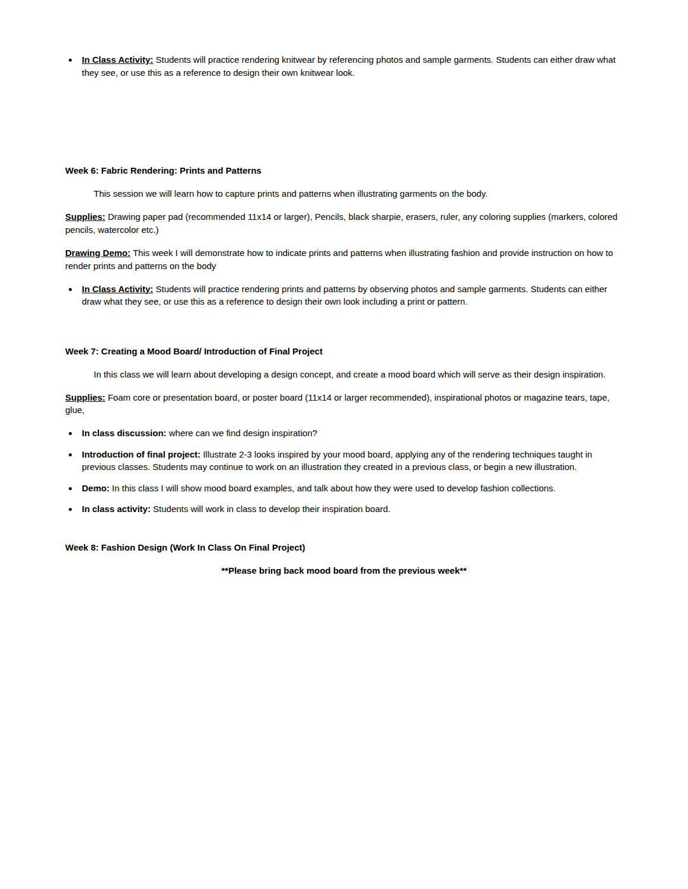In Class Activity: Students will practice rendering knitwear by referencing photos and sample garments. Students can either draw what they see, or use this as a reference to design their own knitwear look.
Week 6: Fabric Rendering: Prints and Patterns
This session we will learn how to capture prints and patterns when illustrating garments on the body.
Supplies: Drawing paper pad (recommended 11x14 or larger), Pencils, black sharpie, erasers, ruler, any coloring supplies (markers, colored pencils, watercolor etc.)
Drawing Demo: This week I will demonstrate how to indicate prints and patterns when illustrating fashion and provide instruction on how to render prints and patterns on the body
In Class Activity: Students will practice rendering prints and patterns by observing photos and sample garments. Students can either draw what they see, or use this as a reference to design their own look including a print or pattern.
Week 7: Creating a Mood Board/ Introduction of Final Project
In this class we will learn about developing a design concept, and create a mood board which will serve as their design inspiration.
Supplies: Foam core or presentation board, or poster board (11x14 or larger recommended), inspirational photos or magazine tears, tape, glue,
In class discussion: where can we find design inspiration?
Introduction of final project: Illustrate 2-3 looks inspired by your mood board, applying any of the rendering techniques taught in previous classes. Students may continue to work on an illustration they created in a previous class, or begin a new illustration.
Demo: In this class I will show mood board examples, and talk about how they were used to develop fashion collections.
In class activity: Students will work in class to develop their inspiration board.
Week 8: Fashion Design (Work In Class On Final Project)
**Please bring back mood board from the previous week**